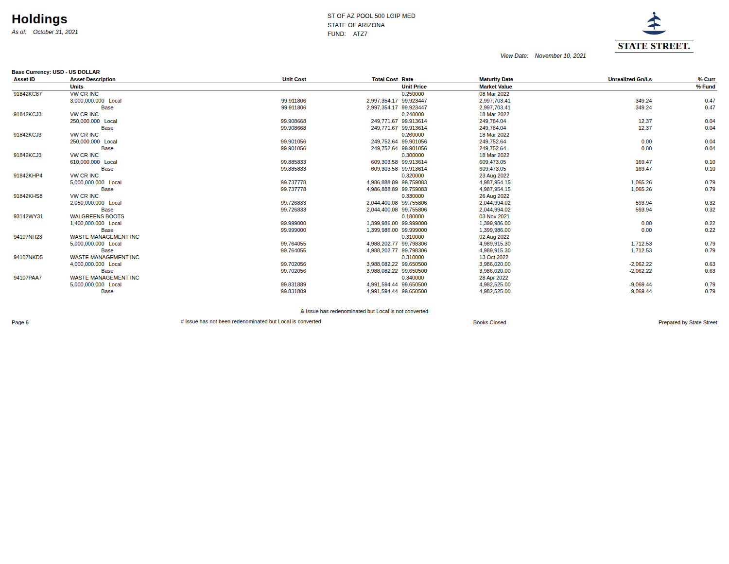Holdings
ST OF AZ POOL 500 LGIP MED
STATE OF ARIZONA
FUND: ATZ7
STATE STREET.
As of: October 31, 2021
View Date: November 10, 2021
Base Currency: USD - US DOLLAR
| Asset ID | Asset Description | Unit Cost | Total Cost | Rate | Maturity Date | Unrealized Gn/Ls | % Curr |
| --- | --- | --- | --- | --- | --- | --- | --- |
| | Units | | | Unit Price | Market Value | | % Fund |
| 91842KC87 | VW CR INC | | | 0.250000 | 08 Mar 2022 | | |
| | 3,000,000.000 Local | 99.911806 | 2,997,354.17 | 99.923447 | 2,997,703.41 | 349.24 | 0.47 |
| | Base | 99.911806 | 2,997,354.17 | 99.923447 | 2,997,703.41 | 349.24 | 0.47 |
| 91842KCJ3 | VW CR INC | | | 0.240000 | 18 Mar 2022 | | |
| | 250,000.000 Local | 99.908668 | 249,771.67 | 99.913614 | 249,784.04 | 12.37 | 0.04 |
| | Base | 99.908668 | 249,771.67 | 99.913614 | 249,784.04 | 12.37 | 0.04 |
| 91842KCJ3 | VW CR INC | | | 0.260000 | 18 Mar 2022 | | |
| | 250,000.000 Local | 99.901056 | 249,752.64 | 99.901056 | 249,752.64 | 0.00 | 0.04 |
| | Base | 99.901056 | 249,752.64 | 99.901056 | 249,752.64 | 0.00 | 0.04 |
| 91842KCJ3 | VW CR INC | | | 0.300000 | 18 Mar 2022 | | |
| | 610,000.000 Local | 99.885833 | 609,303.58 | 99.913614 | 609,473.05 | 169.47 | 0.10 |
| | Base | 99.885833 | 609,303.58 | 99.913614 | 609,473.05 | 169.47 | 0.10 |
| 91842KHP4 | VW CR INC | | | 0.320000 | 23 Aug 2022 | | |
| | 5,000,000.000 Local | 99.737778 | 4,986,888.89 | 99.759083 | 4,987,954.15 | 1,065.26 | 0.79 |
| | Base | 99.737778 | 4,986,888.89 | 99.759083 | 4,987,954.15 | 1,065.26 | 0.79 |
| 91842KHS8 | VW CR INC | | | 0.330000 | 26 Aug 2022 | | |
| | 2,050,000.000 Local | 99.726833 | 2,044,400.08 | 99.755806 | 2,044,994.02 | 593.94 | 0.32 |
| | Base | 99.726833 | 2,044,400.08 | 99.755806 | 2,044,994.02 | 593.94 | 0.32 |
| 93142WY31 | WALGREENS BOOTS | | | 0.180000 | 03 Nov 2021 | | |
| | 1,400,000.000 Local | 99.999000 | 1,399,986.00 | 99.999000 | 1,399,986.00 | 0.00 | 0.22 |
| | Base | 99.999000 | 1,399,986.00 | 99.999000 | 1,399,986.00 | 0.00 | 0.22 |
| 94107NH23 | WASTE MANAGEMENT INC | | | 0.310000 | 02 Aug 2022 | | |
| | 5,000,000.000 Local | 99.764055 | 4,988,202.77 | 99.798306 | 4,989,915.30 | 1,712.53 | 0.79 |
| | Base | 99.764055 | 4,988,202.77 | 99.798306 | 4,989,915.30 | 1,712.53 | 0.79 |
| 94107NKD5 | WASTE MANAGEMENT INC | | | 0.310000 | 13 Oct 2022 | | |
| | 4,000,000.000 Local | 99.702056 | 3,988,082.22 | 99.650500 | 3,986,020.00 | -2,062.22 | 0.63 |
| | Base | 99.702056 | 3,988,082.22 | 99.650500 | 3,986,020.00 | -2,062.22 | 0.63 |
| 94107PAA7 | WASTE MANAGEMENT INC | | | 0.340000 | 28 Apr 2022 | | |
| | 5,000,000.000 Local | 99.831889 | 4,991,594.44 | 99.650500 | 4,982,525.00 | -9,069.44 | 0.79 |
| | Base | 99.831889 | 4,991,594.44 | 99.650500 | 4,982,525.00 | -9,069.44 | 0.79 |
& Issue has redenominated but Local is not converted
Page 6
# Issue has not been redenominated but Local is converted
Books Closed
Prepared by State Street